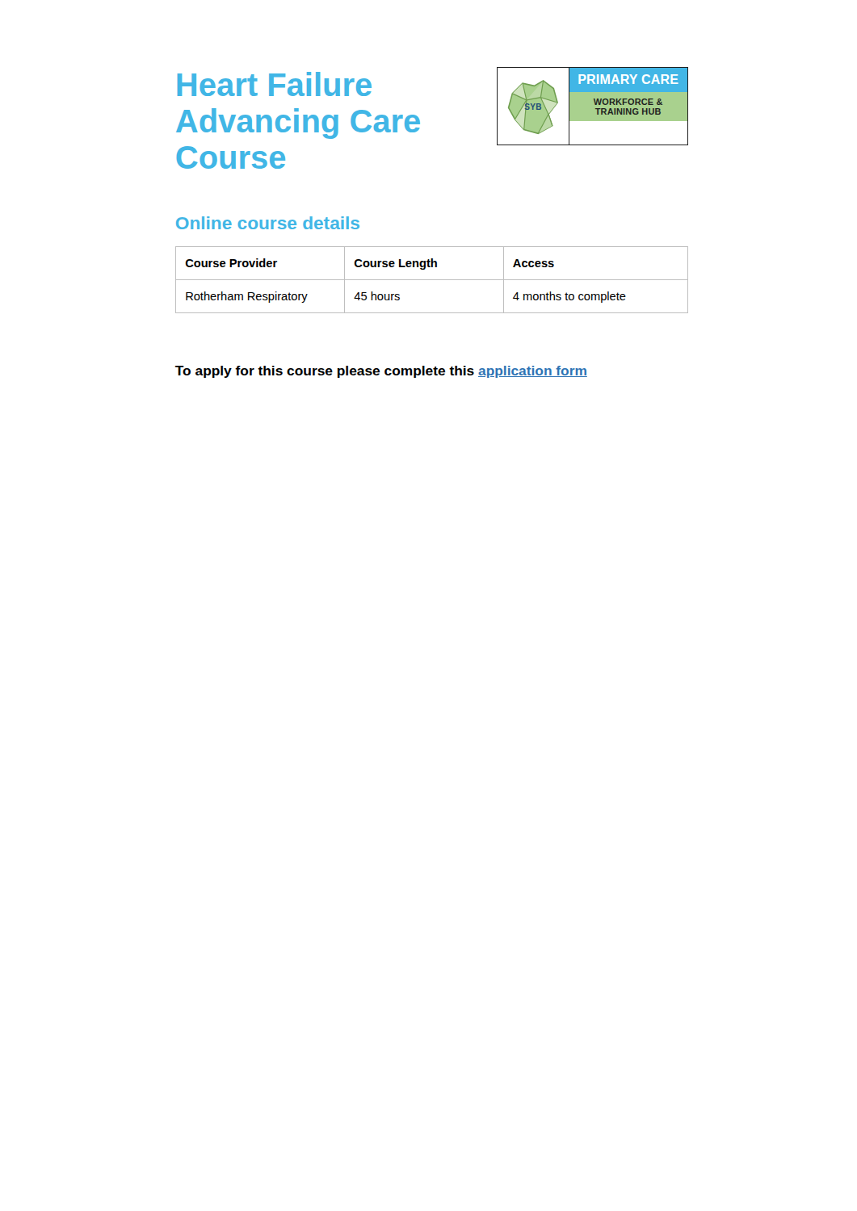Heart Failure Advancing Care Course
SYB
PRIMARY CARE
WORKFORCE & TRAINING HUB
Online course details
| Course Provider | Course Length | Access |
| --- | --- | --- |
| Rotherham Respiratory | 45 hours | 4 months to complete |
To apply for this course please complete this application form